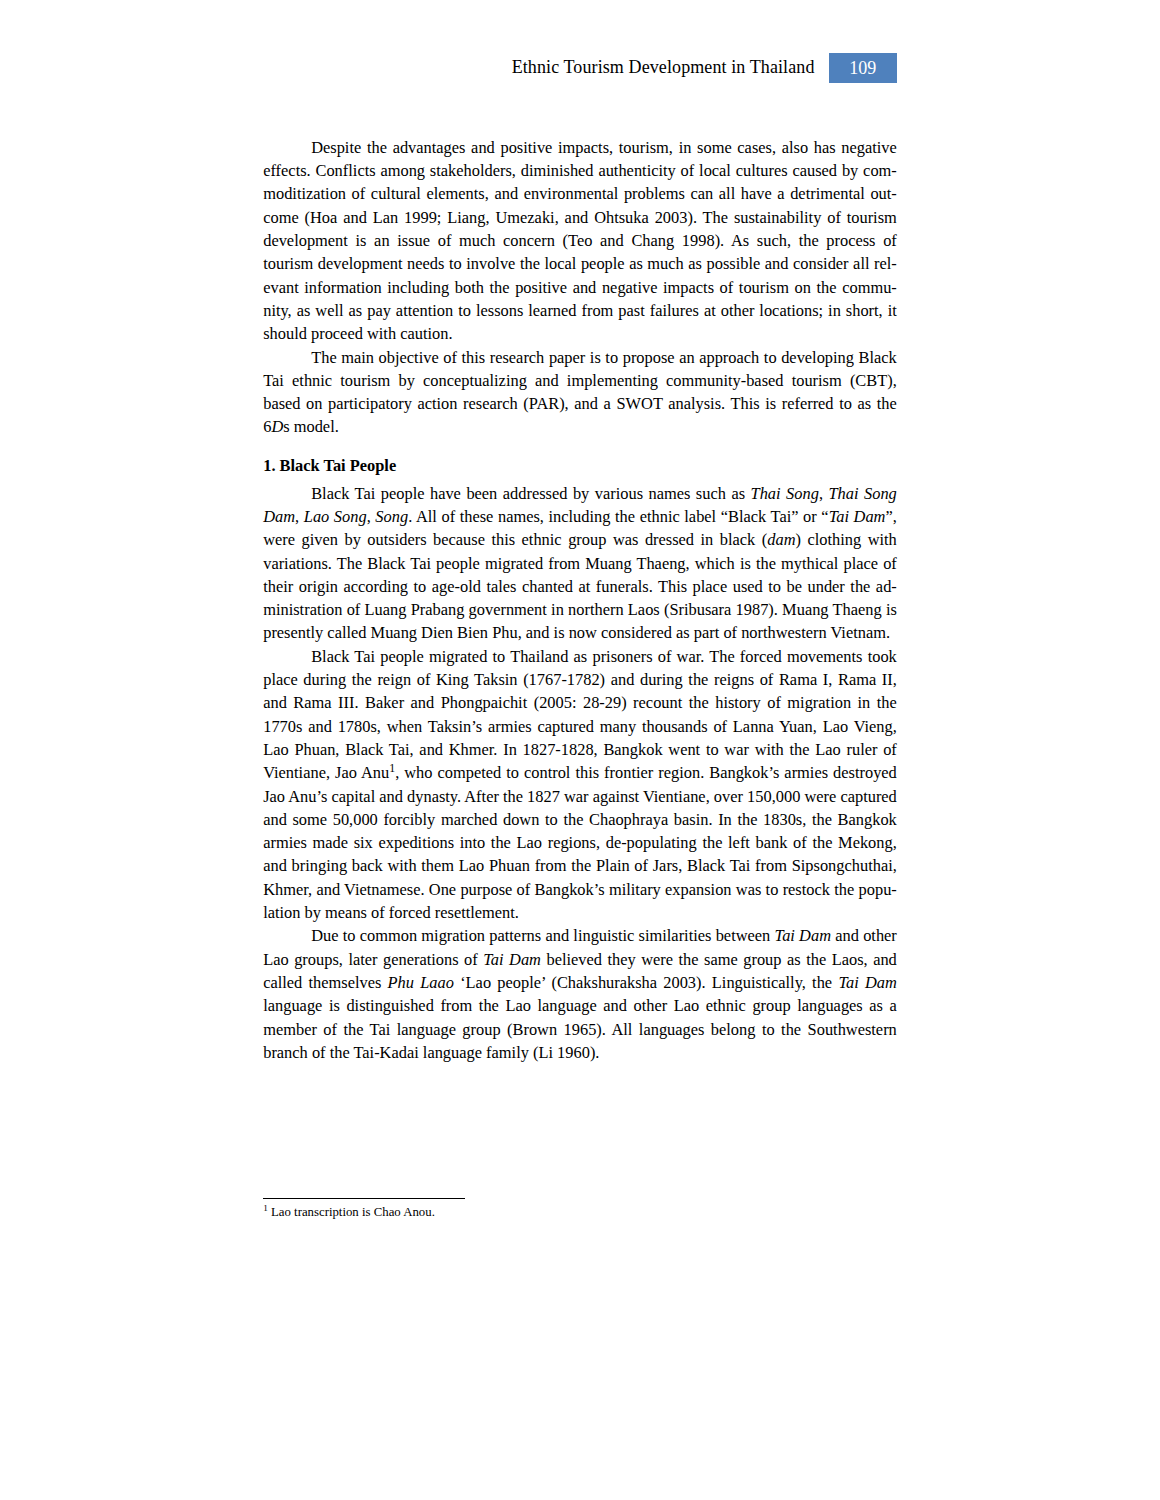Ethnic Tourism Development in Thailand
109
Despite the advantages and positive impacts, tourism, in some cases, also has negative effects. Conflicts among stakeholders, diminished authenticity of local cultures caused by commoditization of cultural elements, and environmental problems can all have a detrimental outcome (Hoa and Lan 1999; Liang, Umezaki, and Ohtsuka 2003). The sustainability of tourism development is an issue of much concern (Teo and Chang 1998). As such, the process of tourism development needs to involve the local people as much as possible and consider all relevant information including both the positive and negative impacts of tourism on the community, as well as pay attention to lessons learned from past failures at other locations; in short, it should proceed with caution.
The main objective of this research paper is to propose an approach to developing Black Tai ethnic tourism by conceptualizing and implementing community-based tourism (CBT), based on participatory action research (PAR), and a SWOT analysis. This is referred to as the 6Ds model.
1. Black Tai People
Black Tai people have been addressed by various names such as Thai Song, Thai Song Dam, Lao Song, Song. All of these names, including the ethnic label “Black Tai” or “Tai Dam”, were given by outsiders because this ethnic group was dressed in black (dam) clothing with variations. The Black Tai people migrated from Muang Thaeng, which is the mythical place of their origin according to age-old tales chanted at funerals. This place used to be under the administration of Luang Prabang government in northern Laos (Sribusara 1987). Muang Thaeng is presently called Muang Dien Bien Phu, and is now considered as part of northwestern Vietnam.
Black Tai people migrated to Thailand as prisoners of war. The forced movements took place during the reign of King Taksin (1767-1782) and during the reigns of Rama I, Rama II, and Rama III. Baker and Phongpaichit (2005: 28-29) recount the history of migration in the 1770s and 1780s, when Taksin’s armies captured many thousands of Lanna Yuan, Lao Vieng, Lao Phuan, Black Tai, and Khmer. In 1827-1828, Bangkok went to war with the Lao ruler of Vientiane, Jao Anu1, who competed to control this frontier region. Bangkok’s armies destroyed Jao Anu’s capital and dynasty. After the 1827 war against Vientiane, over 150,000 were captured and some 50,000 forcibly marched down to the Chaophraya basin. In the 1830s, the Bangkok armies made six expeditions into the Lao regions, de-populating the left bank of the Mekong, and bringing back with them Lao Phuan from the Plain of Jars, Black Tai from Sipsongchuthai, Khmer, and Vietnamese. One purpose of Bangkok’s military expansion was to restock the population by means of forced resettlement.
Due to common migration patterns and linguistic similarities between Tai Dam and other Lao groups, later generations of Tai Dam believed they were the same group as the Laos, and called themselves Phu Laao ‘Lao people’ (Chakshuraksha 2003). Linguistically, the Tai Dam language is distinguished from the Lao language and other Lao ethnic group languages as a member of the Tai language group (Brown 1965). All languages belong to the Southwestern branch of the Tai-Kadai language family (Li 1960).
1 Lao transcription is Chao Anou.